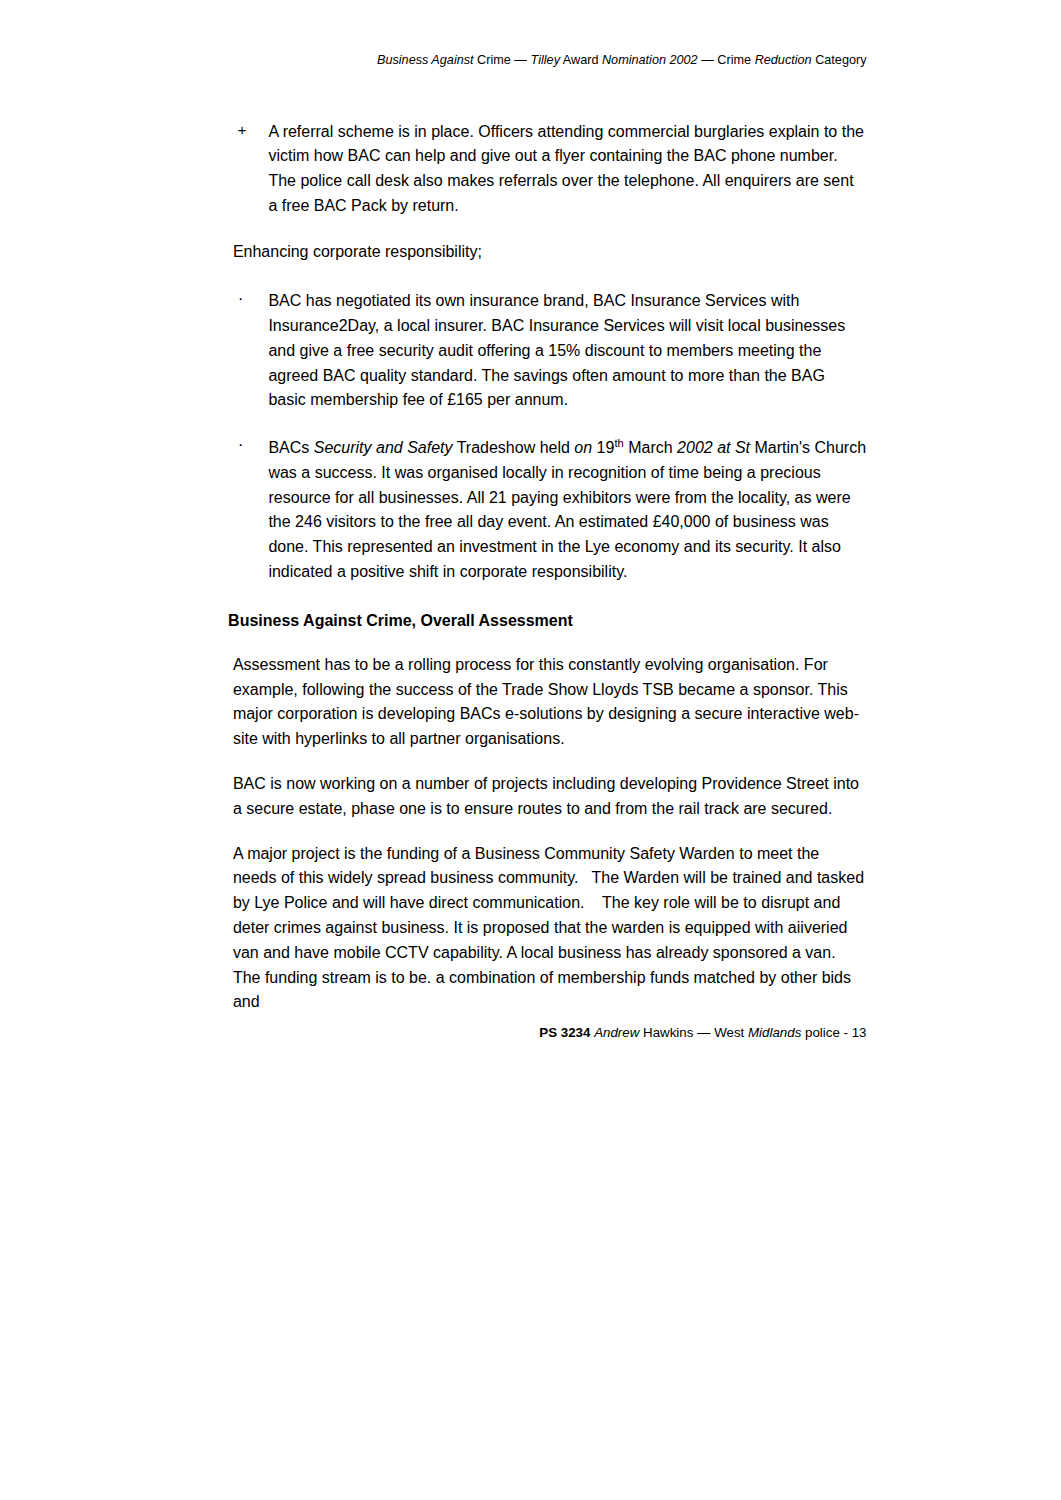Business Against Crime — Tilley Award Nomination 2002 — Crime Reduction Category
+ A referral scheme is in place. Officers attending commercial burglaries explain to the victim how BAC can help and give out a flyer containing the BAC phone number. The police call desk also makes referrals over the telephone. All enquirers are sent a free BAC Pack by return.
Enhancing corporate responsibility;
· BAC has negotiated its own insurance brand, BAC Insurance Services with Insurance2Day, a local insurer. BAC Insurance Services will visit local businesses and give a free security audit offering a 15% discount to members meeting the agreed BAC quality standard. The savings often amount to more than the BAG basic membership fee of £165 per annum.
· BACs Security and Safety Tradeshow held on 19th March 2002 at St Martin's Church was a success. It was organised locally in recognition of time being a precious resource for all businesses. All 21 paying exhibitors were from the locality, as were the 246 visitors to the free all day event. An estimated £40,000 of business was done. This represented an investment in the Lye economy and its security. It also indicated a positive shift in corporate responsibility.
Business Against Crime, Overall Assessment
Assessment has to be a rolling process for this constantly evolving organisation. For example, following the success of the Trade Show Lloyds TSB became a sponsor. This major corporation is developing BACs e-solutions by designing a secure interactive web-site with hyperlinks to all partner organisations.
BAC is now working on a number of projects including developing Providence Street into a secure estate, phase one is to ensure routes to and from the rail track are secured.
A major project is the funding of a Business Community Safety Warden to meet the needs of this widely spread business community. The Warden will be trained and tasked by Lye Police and will have direct communication. The key role will be to disrupt and deter crimes against business. It is proposed that the warden is equipped with aiiveried van and have mobile CCTV capability. A local business has already sponsored a van. The funding stream is to be. a combination of membership funds matched by other bids and
PS 3234 Andrew Hawkins — West Midlands police - 13